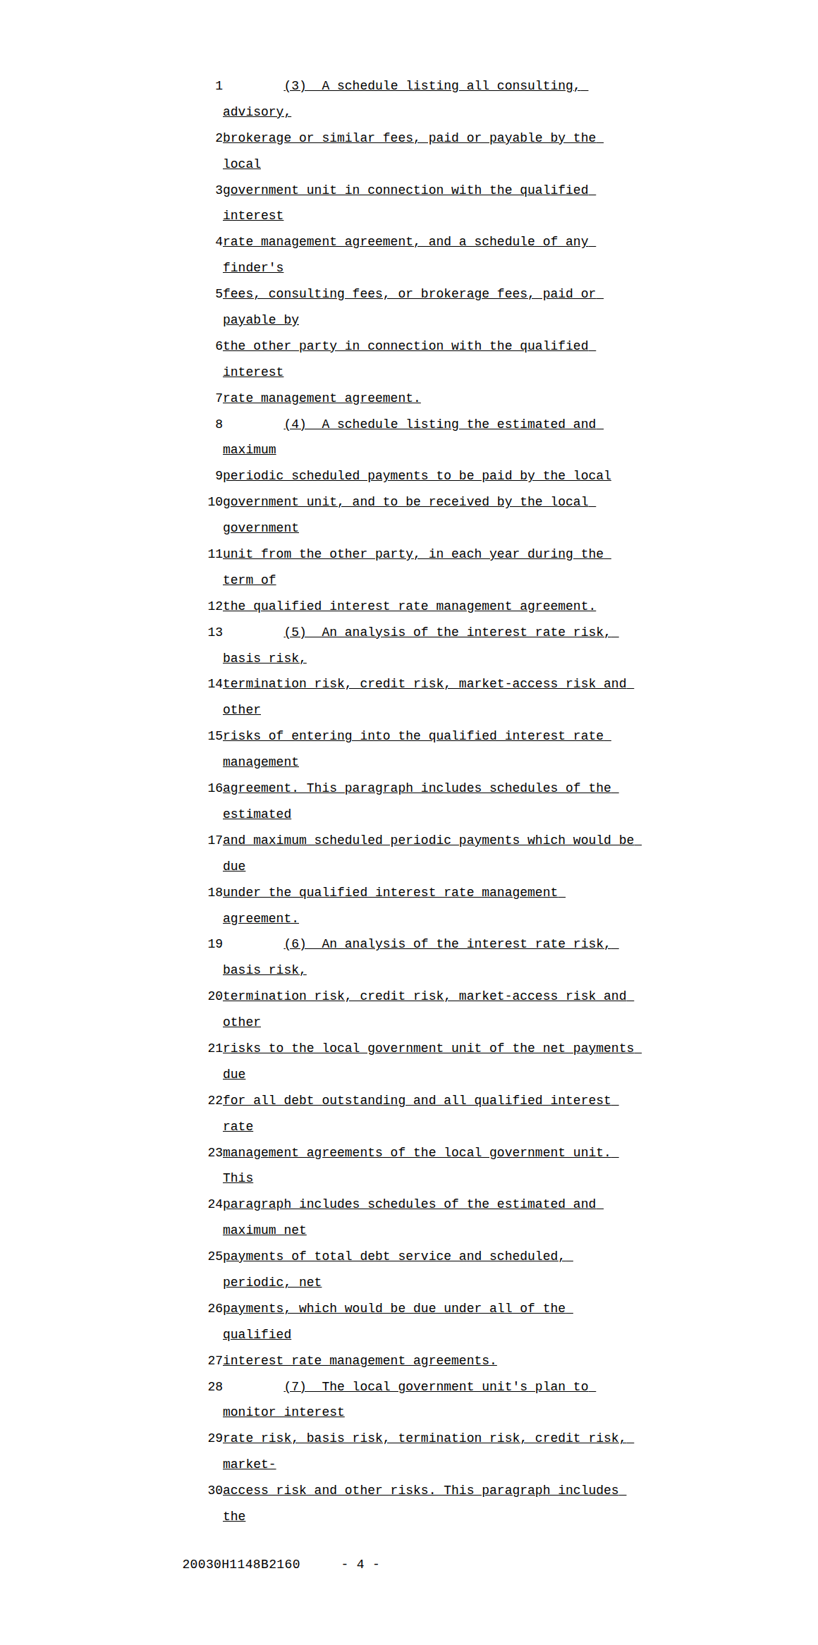| 1 | (3) A schedule listing all consulting, advisory, |
| 2 | brokerage or similar fees, paid or payable by the local |
| 3 | government unit in connection with the qualified interest |
| 4 | rate management agreement, and a schedule of any finder's |
| 5 | fees, consulting fees, or brokerage fees, paid or payable by |
| 6 | the other party in connection with the qualified interest |
| 7 | rate management agreement. |
| 8 | (4) A schedule listing the estimated and maximum |
| 9 | periodic scheduled payments to be paid by the local |
| 10 | government unit, and to be received by the local government |
| 11 | unit from the other party, in each year during the term of |
| 12 | the qualified interest rate management agreement. |
| 13 | (5) An analysis of the interest rate risk, basis risk, |
| 14 | termination risk, credit risk, market-access risk and other |
| 15 | risks of entering into the qualified interest rate management |
| 16 | agreement. This paragraph includes schedules of the estimated |
| 17 | and maximum scheduled periodic payments which would be due |
| 18 | under the qualified interest rate management agreement. |
| 19 | (6) An analysis of the interest rate risk, basis risk, |
| 20 | termination risk, credit risk, market-access risk and other |
| 21 | risks to the local government unit of the net payments due |
| 22 | for all debt outstanding and all qualified interest rate |
| 23 | management agreements of the local government unit. This |
| 24 | paragraph includes schedules of the estimated and maximum net |
| 25 | payments of total debt service and scheduled, periodic, net |
| 26 | payments, which would be due under all of the qualified |
| 27 | interest rate management agreements. |
| 28 | (7) The local government unit's plan to monitor interest |
| 29 | rate risk, basis risk, termination risk, credit risk, market- |
| 30 | access risk and other risks. This paragraph includes the |
20030H1148B2160- 4 -